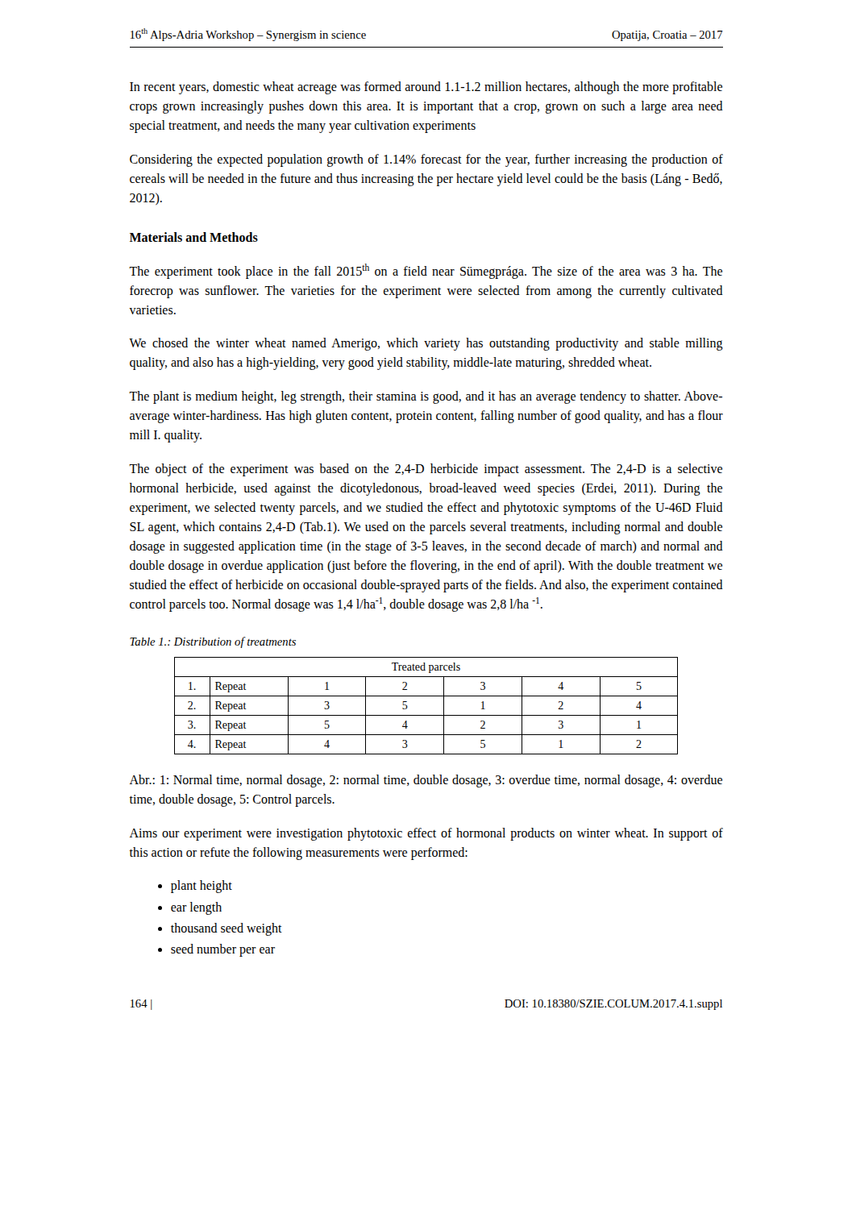16th Alps-Adria Workshop – Synergism in science
Opatija, Croatia – 2017
In recent years, domestic wheat acreage was formed around 1.1-1.2 million hectares, although the more profitable crops grown increasingly pushes down this area. It is important that a crop, grown on such a large area need special treatment, and needs the many year cultivation experiments
Considering the expected population growth of 1.14% forecast for the year, further increasing the production of cereals will be needed in the future and thus increasing the per hectare yield level could be the basis (Láng - Bedő, 2012).
Materials and Methods
The experiment took place in the fall 2015th on a field near Sümegprága. The size of the area was 3 ha. The forecrop was sunflower. The varieties for the experiment were selected from among the currently cultivated varieties.
We chosed the winter wheat named Amerigo, which variety has outstanding productivity and stable milling quality, and also has a high-yielding, very good yield stability, middle-late maturing, shredded wheat.
The plant is medium height, leg strength, their stamina is good, and it has an average tendency to shatter. Above-average winter-hardiness. Has high gluten content, protein content, falling number of good quality, and has a flour mill I. quality.
The object of the experiment was based on the 2,4-D herbicide impact assessment. The 2,4-D is a selective hormonal herbicide, used against the dicotyledonous, broad-leaved weed species (Erdei, 2011). During the experiment, we selected twenty parcels, and we studied the effect and phytotoxic symptoms of the U-46D Fluid SL agent, which contains 2,4-D (Tab.1). We used on the parcels several treatments, including normal and double dosage in suggested application time (in the stage of 3-5 leaves, in the second decade of march) and normal and double dosage in overdue application (just before the flovering, in the end of april). With the double treatment we studied the effect of herbicide on occasional double-sprayed parts of the fields. And also, the experiment contained control parcels too. Normal dosage was 1,4 l/ha-1, double dosage was 2,8 l/ha -1.
Table 1.: Distribution of treatments
| Treated parcels |
| --- |
| 1. | Repeat | 1 | 2 | 3 | 4 | 5 |
| 2. | Repeat | 3 | 5 | 1 | 2 | 4 |
| 3. | Repeat | 5 | 4 | 2 | 3 | 1 |
| 4. | Repeat | 4 | 3 | 5 | 1 | 2 |
Abr.: 1: Normal time, normal dosage, 2: normal time, double dosage, 3: overdue time, normal dosage, 4: overdue time, double dosage, 5: Control parcels.
Aims our experiment were investigation phytotoxic effect of hormonal products on winter wheat. In support of this action or refute the following measurements were performed:
plant height
ear length
thousand seed weight
seed number per ear
164 |
DOI: 10.18380/SZIE.COLUM.2017.4.1.suppl